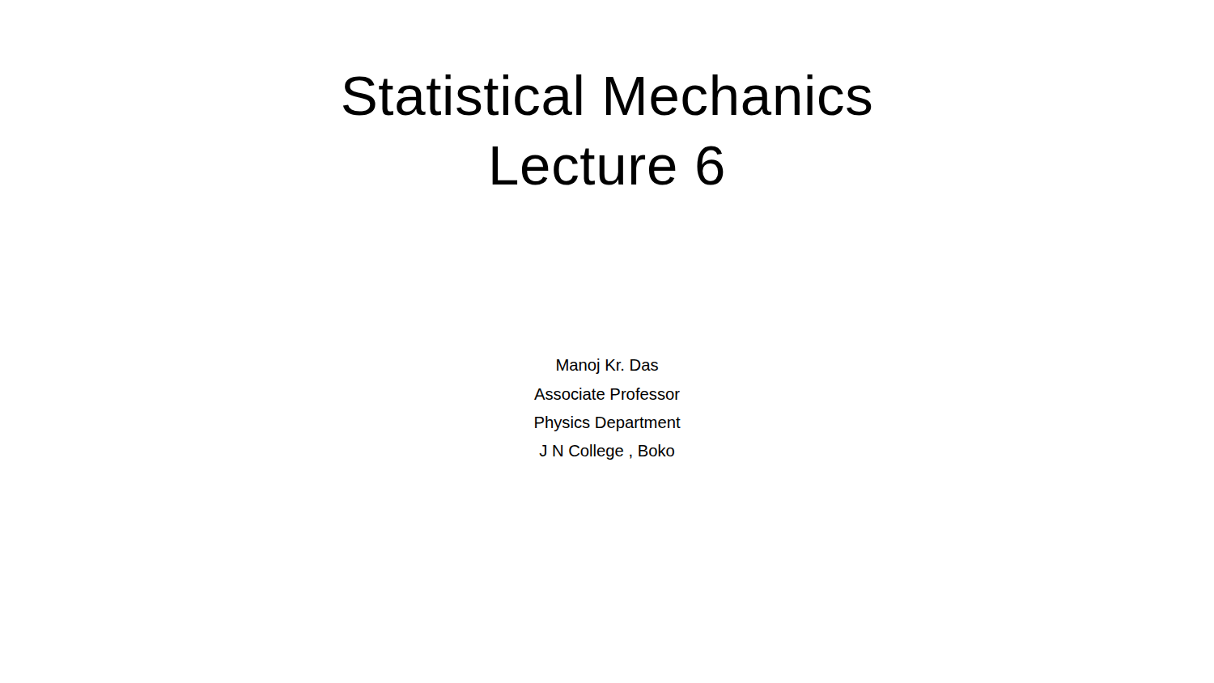Statistical Mechanics Lecture 6
Manoj Kr. Das
Associate Professor
Physics Department
J N College , Boko